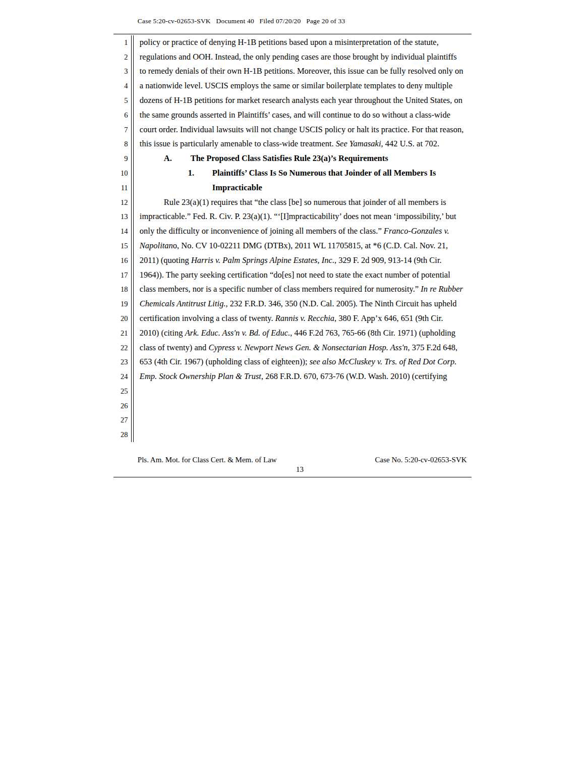Case 5:20-cv-02653-SVK Document 40 Filed 07/20/20 Page 20 of 33
1
2
3
4
5
6
7
8
9
10
11
12
13
14
15
16
17
18
19
20
21
22
23
24
25
26
27
28
policy or practice of denying H-1B petitions based upon a misinterpretation of the statute,
regulations and OOH. Instead, the only pending cases are those brought by individual plaintiffs
to remedy denials of their own H-1B petitions. Moreover, this issue can be fully resolved only on
a nationwide level. USCIS employs the same or similar boilerplate templates to deny multiple
dozens of H-1B petitions for market research analysts each year throughout the United States, on
the same grounds asserted in Plaintiffs’ cases, and will continue to do so without a class-wide
court order. Individual lawsuits will not change USCIS policy or halt its practice. For that reason,
this issue is particularly amenable to class-wide treatment. See Yamasaki, 442 U.S. at 702.
A. The Proposed Class Satisfies Rule 23(a)’s Requirements
1. Plaintiffs’ Class Is So Numerous that Joinder of all Members Is
Impracticable
Rule 23(a)(1) requires that “the class [be] so numerous that joinder of all members is
impracticable.” Fed. R. Civ. P. 23(a)(1). “‘[I]mpracticability’ does not mean ‘impossibility,’ but
only the difficulty or inconvenience of joining all members of the class.” Franco-Gonzales v.
Napolitano, No. CV 10-02211 DMG (DTBx), 2011 WL 11705815, at *6 (C.D. Cal. Nov. 21,
2011) (quoting Harris v. Palm Springs Alpine Estates, Inc., 329 F. 2d 909, 913-14 (9th Cir.
1964)). The party seeking certification “do[es] not need to state the exact number of potential
class members, nor is a specific number of class members required for numerosity.” In re Rubber
Chemicals Antitrust Litig., 232 F.R.D. 346, 350 (N.D. Cal. 2005). The Ninth Circuit has upheld
certification involving a class of twenty. Rannis v. Recchia, 380 F. App’x 646, 651 (9th Cir.
2010) (citing Ark. Educ. Ass'n v. Bd. of Educ., 446 F.2d 763, 765-66 (8th Cir. 1971) (upholding
class of twenty) and Cypress v. Newport News Gen. & Nonsectarian Hosp. Ass'n, 375 F.2d 648,
653 (4th Cir. 1967) (upholding class of eighteen)); see also McCluskey v. Trs. of Red Dot Corp.
Emp. Stock Ownership Plan & Trust, 268 F.R.D. 670, 673-76 (W.D. Wash. 2010) (certifying
Pls. Am. Mot. for Class Cert. & Mem. of Law
Case No. 5:20-cv-02653-SVK
13